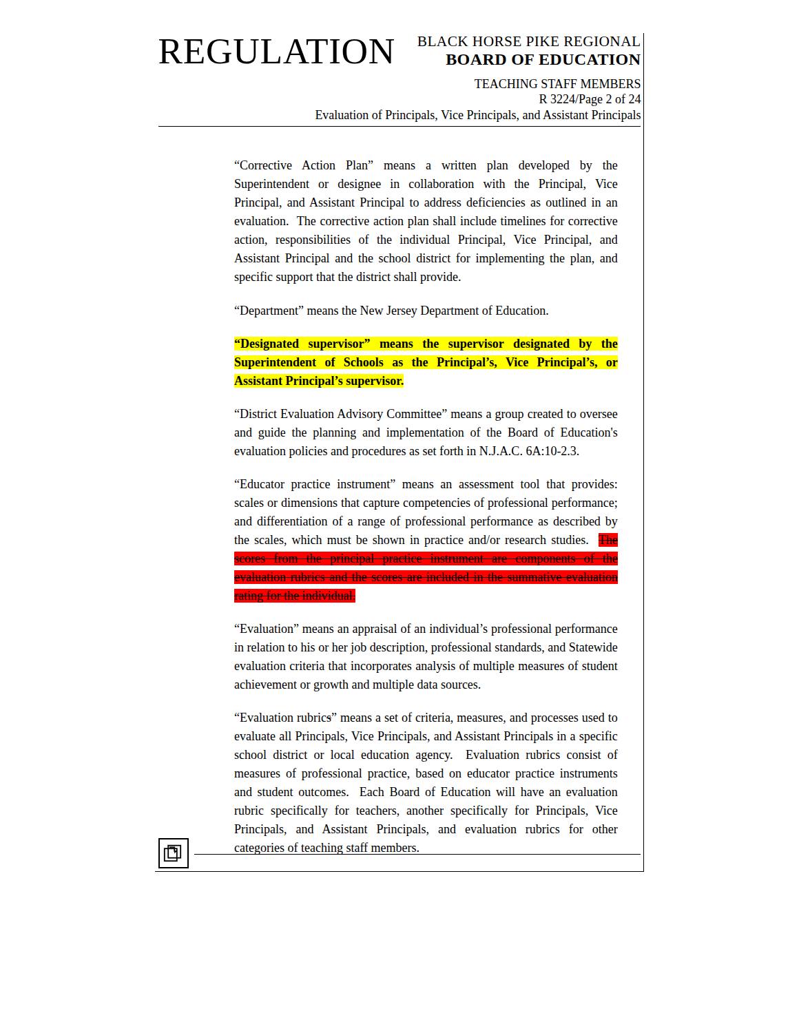REGULATION
BLACK HORSE PIKE REGIONAL
BOARD OF EDUCATION
TEACHING STAFF MEMBERS
R 3224/Page 2 of 24
Evaluation of Principals, Vice Principals, and Assistant Principals
“Corrective Action Plan” means a written plan developed by the Superintendent or designee in collaboration with the Principal, Vice Principal, and Assistant Principal to address deficiencies as outlined in an evaluation. The corrective action plan shall include timelines for corrective action, responsibilities of the individual Principal, Vice Principal, and Assistant Principal and the school district for implementing the plan, and specific support that the district shall provide.
“Department” means the New Jersey Department of Education.
“Designated supervisor” means the supervisor designated by the Superintendent of Schools as the Principal’s, Vice Principal’s, or Assistant Principal’s supervisor.
“District Evaluation Advisory Committee” means a group created to oversee and guide the planning and implementation of the Board of Education's evaluation policies and procedures as set forth in N.J.A.C. 6A:10-2.3.
“Educator practice instrument” means an assessment tool that provides: scales or dimensions that capture competencies of professional performance; and differentiation of a range of professional performance as described by the scales, which must be shown in practice and/or research studies. The scores from the principal practice instrument are components of the evaluation rubrics and the scores are included in the summative evaluation rating for the individual.
“Evaluation” means an appraisal of an individual’s professional performance in relation to his or her job description, professional standards, and Statewide evaluation criteria that incorporates analysis of multiple measures of student achievement or growth and multiple data sources.
“Evaluation rubrics” means a set of criteria, measures, and processes used to evaluate all Principals, Vice Principals, and Assistant Principals in a specific school district or local education agency. Evaluation rubrics consist of measures of professional practice, based on educator practice instruments and student outcomes. Each Board of Education will have an evaluation rubric specifically for teachers, another specifically for Principals, Vice Principals, and Assistant Principals, and evaluation rubrics for other categories of teaching staff members.